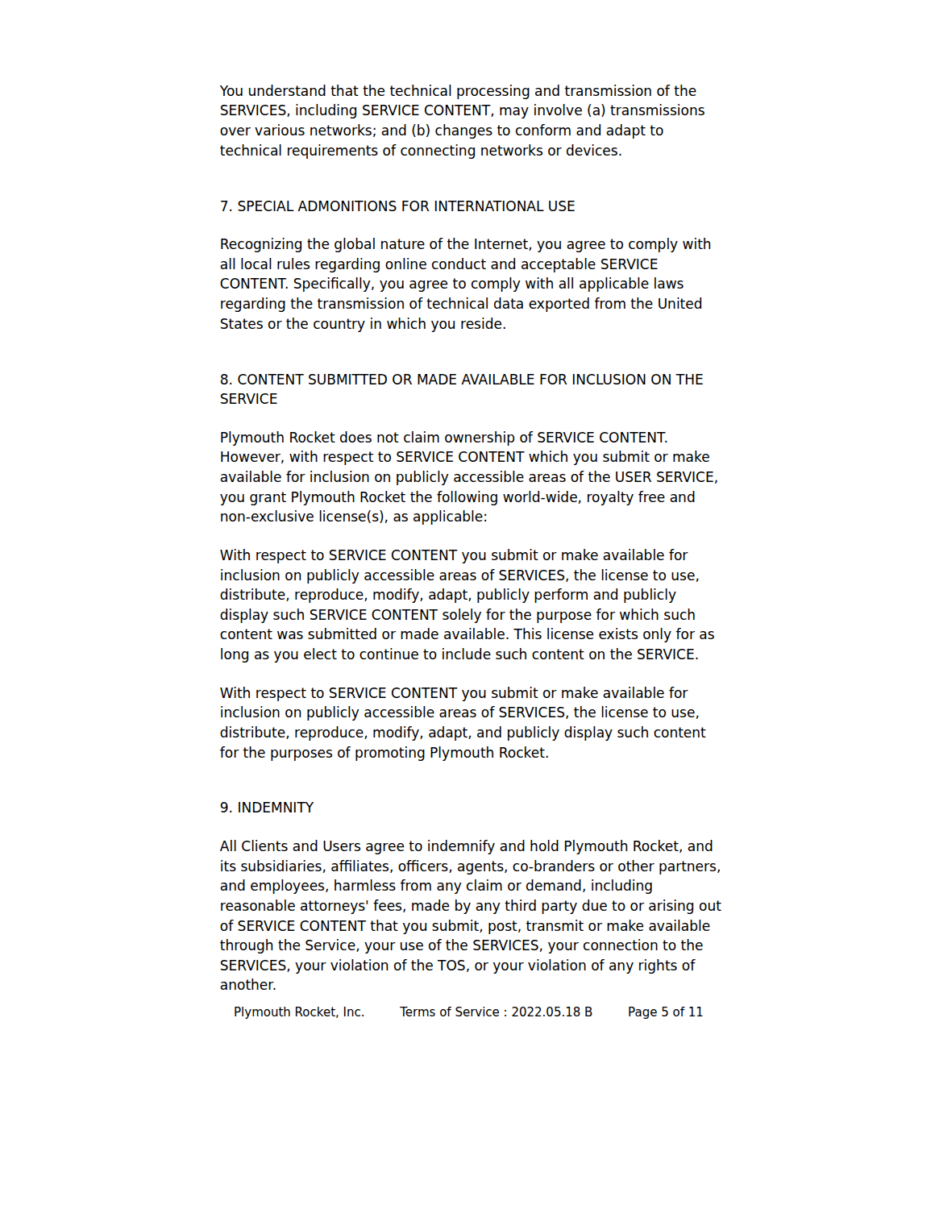You understand that the technical processing and transmission of the SERVICES, including SERVICE CONTENT, may involve (a) transmissions over various networks; and (b) changes to conform and adapt to technical requirements of connecting networks or devices.
7. SPECIAL ADMONITIONS FOR INTERNATIONAL USE
Recognizing the global nature of the Internet, you agree to comply with all local rules regarding online conduct and acceptable SERVICE CONTENT. Specifically, you agree to comply with all applicable laws regarding the transmission of technical data exported from the United States or the country in which you reside.
8. CONTENT SUBMITTED OR MADE AVAILABLE FOR INCLUSION ON THE SERVICE
Plymouth Rocket does not claim ownership of SERVICE CONTENT. However, with respect to SERVICE CONTENT which you submit or make available for inclusion on publicly accessible areas of the USER SERVICE, you grant Plymouth Rocket the following world-wide, royalty free and non-exclusive license(s), as applicable:
With respect to SERVICE CONTENT you submit or make available for inclusion on publicly accessible areas of SERVICES, the license to use, distribute, reproduce, modify, adapt, publicly perform and publicly display such SERVICE CONTENT solely for the purpose for which such content was submitted or made available. This license exists only for as long as you elect to continue to include such content on the SERVICE.
With respect to SERVICE CONTENT you submit or make available for inclusion on publicly accessible areas of SERVICES, the license to use, distribute, reproduce, modify, adapt, and publicly display such content for the purposes of promoting Plymouth Rocket.
9. INDEMNITY
All Clients and Users agree to indemnify and hold Plymouth Rocket, and its subsidiaries, affiliates, officers, agents, co-branders or other partners, and employees, harmless from any claim or demand, including reasonable attorneys' fees, made by any third party due to or arising out of SERVICE CONTENT that you submit, post, transmit or make available through the Service, your use of the SERVICES, your connection to the SERVICES, your violation of the TOS, or your violation of any rights of another.
Plymouth Rocket, Inc. Terms of Service : 2022.05.18 B Page 5 of 11